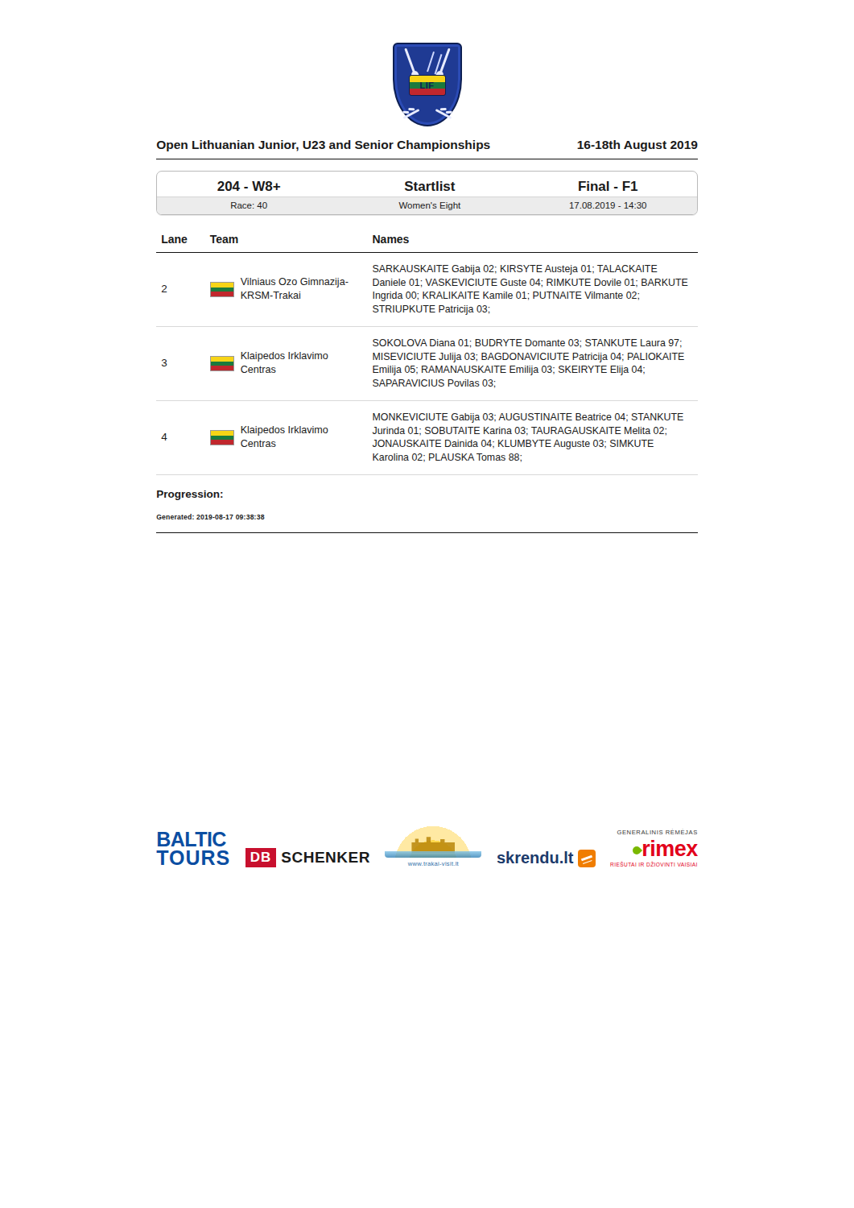LIF
Open Lithuanian Junior, U23 and Senior Championships
16-18th August 2019
| 204 - W8+ | Startlist | Final - F1 |
| Race: 40 | Women's Eight | 17.08.2019 - 14:30 |
| Lane | Team | Names |
| --- | --- | --- |
| 2 | Vilniaus Ozo Gimnazija-KRSM-Trakai | SARKAUSKAITE Gabija 02; KIRSYTE Austeja 01; TALACKAITE Daniele 01; VASKEVICIUTE Guste 04; RIMKUTE Dovile 01; BARKUTE Ingrida 00; KRALIKAITE Kamile 01; PUTNAITE Vilmante 02; STRIUPKUTE Patricija 03; |
| 3 | Klaipedos Irklavimo Centras | SOKOLOVA Diana 01; BUDRYTE Domante 03; STANKUTE Laura 97; MISEVICIUTE Julija 03; BAGDONAVICIUTE Patricija 04; PALIOKAITE Emilija 05; RAMANAUSKAITE Emilija 03; SKEIRYTE Elija 04; SAPARAVICIUS Povilas 03; |
| 4 | Klaipedos Irklavimo Centras | MONKEVICIUTE Gabija 03; AUGUSTINAITE Beatrice 04; STANKUTE Jurinda 01; SOBUTAITE Karina 03; TAURAGAUSKAITE Melita 02; JONAUSKAITE Dainida 04; KLUMBYTE Auguste 03; SIMKUTE Karolina 02; PLAUSKA Tomas 88; |
Progression:
Generated: 2019-08-17 09:38:38
BALTIC
TOURS
DB SCHENKER
www.trakai-visit.lt
skrendu.lt
GENERALINIS RĖMĖJAS
rimex
RIEŠUTAI IR DŽIOVINTI VAISIAI